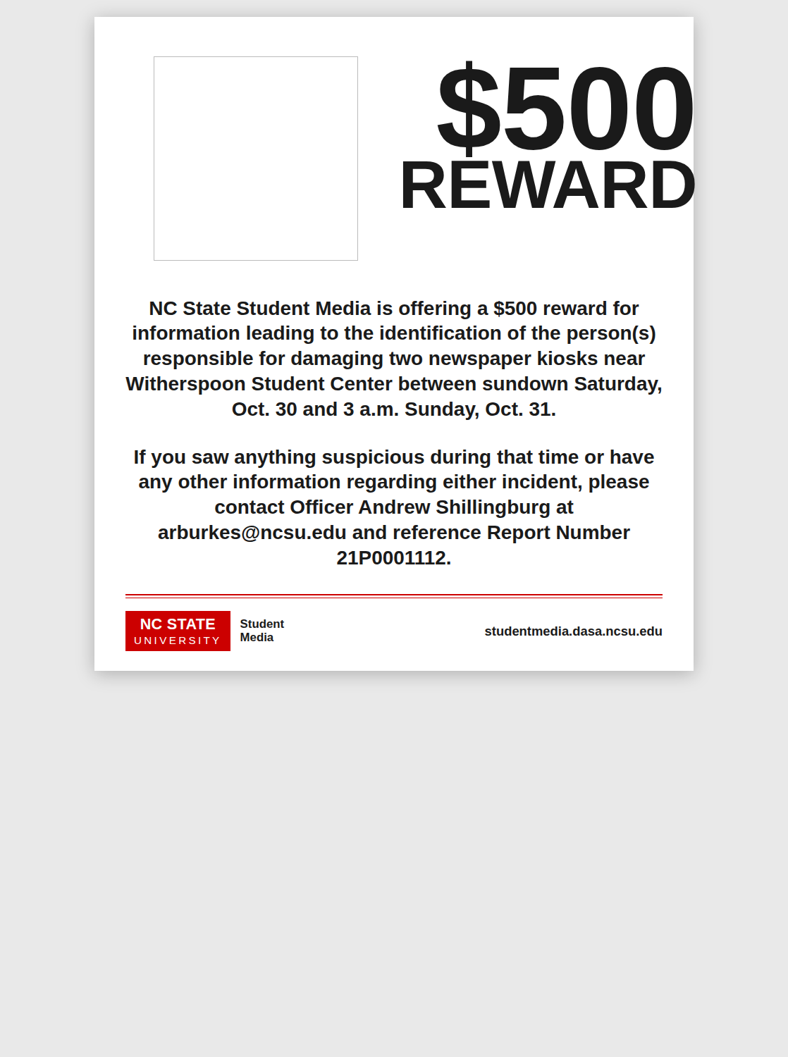$500 Reward
NC State Student Media is offering a $500 reward for information leading to the identification of the person(s) responsible for damaging two newspaper kiosks near Witherspoon Student Center between sundown Saturday, Oct. 30 and 3 a.m. Sunday, Oct. 31.
If you saw anything suspicious during that time or have any other information regarding either incident, please contact Officer Andrew Shillingburg at arburkes@ncsu.edu and reference Report Number 21P0001112.
NC STATE UNIVERSITY
Student
Media
studentmedia.dasa.ncsu.edu